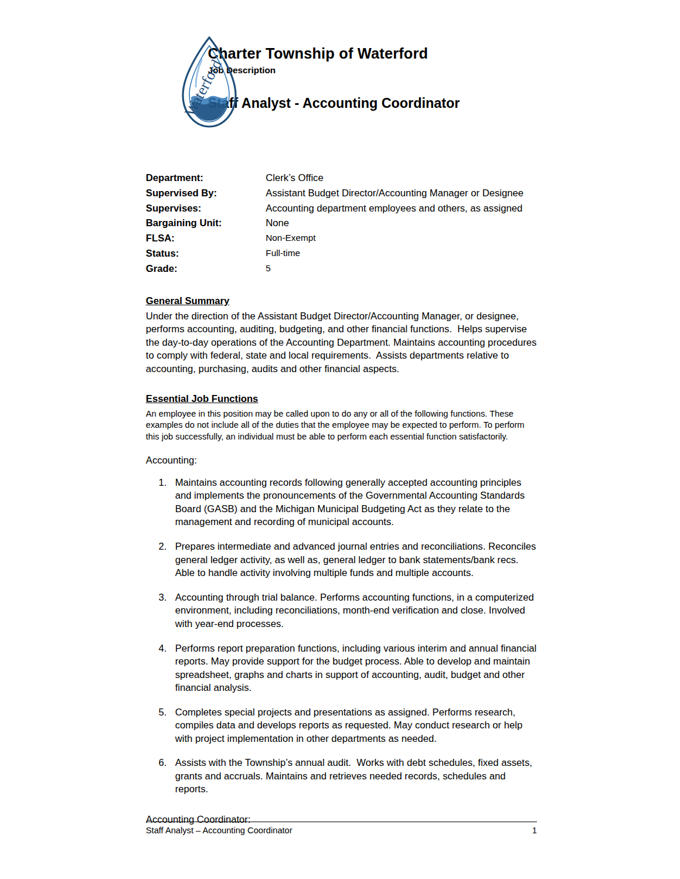Waterford
Charter Township of Waterford
Job Description
Staff Analyst - Accounting Coordinator
| Department: | Clerk’s Office |
| Supervised By: | Assistant Budget Director/Accounting Manager or Designee |
| Supervises: | Accounting department employees and others, as assigned |
| Bargaining Unit: | None |
| FLSA: | Non-Exempt |
| Status: | Full-time |
| Grade: | 5 |
General Summary
Under the direction of the Assistant Budget Director/Accounting Manager, or designee, performs accounting, auditing, budgeting, and other financial functions. Helps supervise the day-to-day operations of the Accounting Department. Maintains accounting procedures to comply with federal, state and local requirements. Assists departments relative to accounting, purchasing, audits and other financial aspects.
Essential Job Functions
An employee in this position may be called upon to do any or all of the following functions. These examples do not include all of the duties that the employee may be expected to perform. To perform this job successfully, an individual must be able to perform each essential function satisfactorily.
Accounting:
Maintains accounting records following generally accepted accounting principles and implements the pronouncements of the Governmental Accounting Standards Board (GASB) and the Michigan Municipal Budgeting Act as they relate to the management and recording of municipal accounts.
Prepares intermediate and advanced journal entries and reconciliations. Reconciles general ledger activity, as well as, general ledger to bank statements/bank recs. Able to handle activity involving multiple funds and multiple accounts.
Accounting through trial balance. Performs accounting functions, in a computerized environment, including reconciliations, month-end verification and close. Involved with year-end processes.
Performs report preparation functions, including various interim and annual financial reports. May provide support for the budget process. Able to develop and maintain spreadsheet, graphs and charts in support of accounting, audit, budget and other financial analysis.
Completes special projects and presentations as assigned. Performs research, compiles data and develops reports as requested. May conduct research or help with project implementation in other departments as needed.
Assists with the Township’s annual audit. Works with debt schedules, fixed assets, grants and accruals. Maintains and retrieves needed records, schedules and reports.
Accounting Coordinator:
Staff Analyst – Accounting Coordinator 1